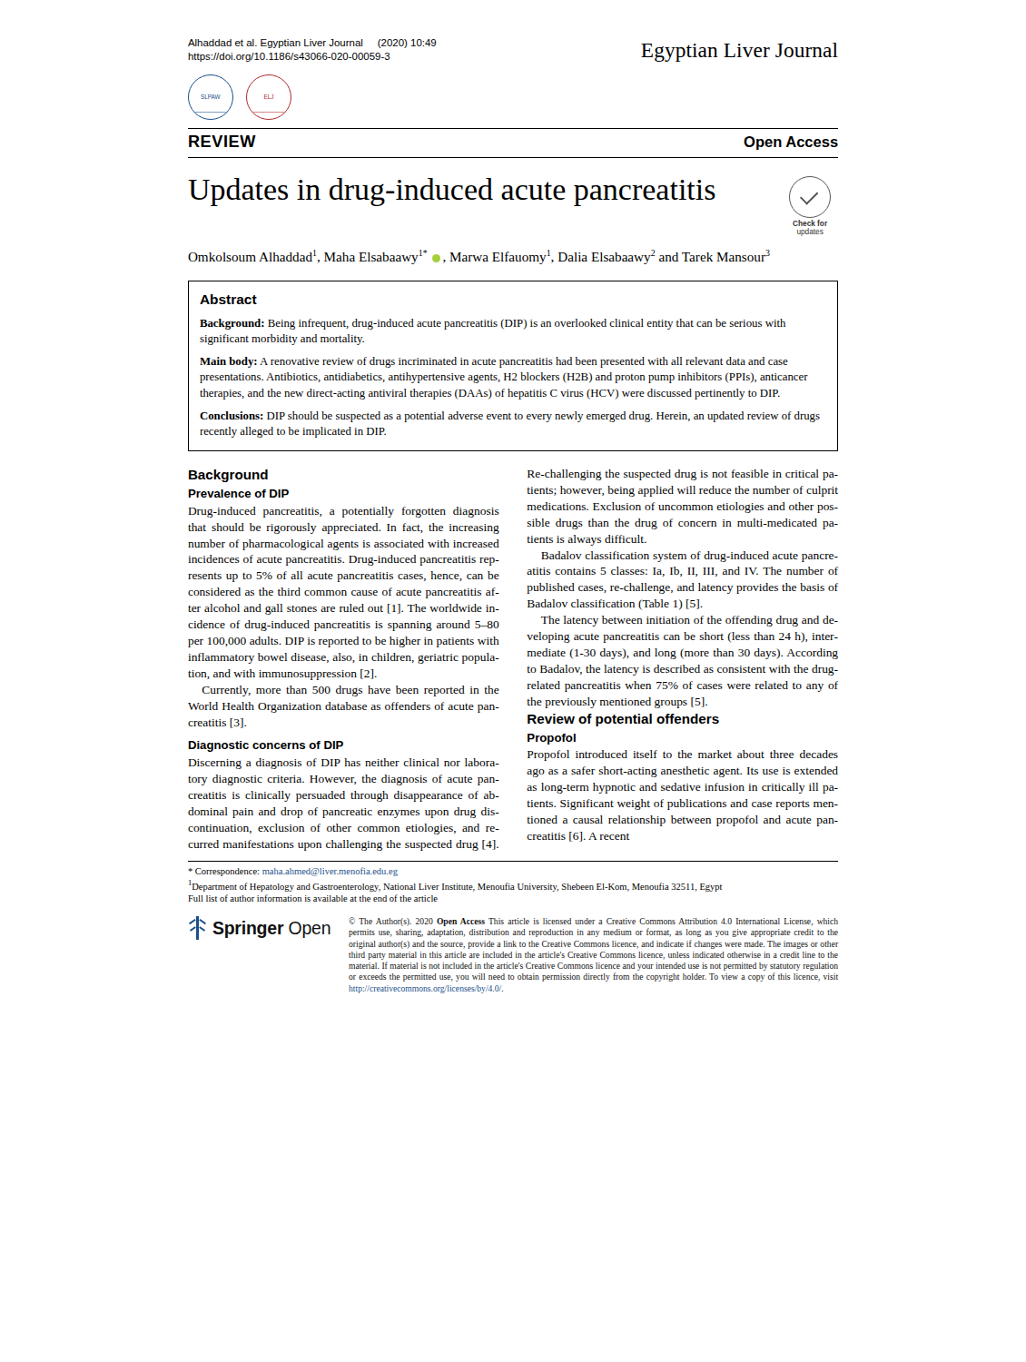Alhaddad et al. Egyptian Liver Journal (2020) 10:49 https://doi.org/10.1186/s43066-020-00059-3
Egyptian Liver Journal
SLPAW
ELJ
REVIEW
Open Access
Updates in drug-induced acute pancreatitis
Check for
updates
Omkolsoum Alhaddad1, Maha Elsabaawy1* , Marwa Elfauomy1, Dalia Elsabaawy2 and Tarek Mansour3
Abstract
Background: Being infrequent, drug-induced acute pancreatitis (DIP) is an overlooked clinical entity that can be serious with significant morbidity and mortality.
Main body: A renovative review of drugs incriminated in acute pancreatitis had been presented with all relevant data and case presentations. Antibiotics, antidiabetics, antihypertensive agents, H2 blockers (H2B) and proton pump inhibitors (PPIs), anticancer therapies, and the new direct-acting antiviral therapies (DAAs) of hepatitis C virus (HCV) were discussed pertinently to DIP.
Conclusions: DIP should be suspected as a potential adverse event to every newly emerged drug. Herein, an updated review of drugs recently alleged to be implicated in DIP.
Background
Prevalence of DIP
Drug-induced pancreatitis, a potentially forgotten diagnosis that should be rigorously appreciated. In fact, the increasing number of pharmacological agents is associated with increased incidences of acute pancreatitis. Drug-induced pancreatitis represents up to 5% of all acute pancreatitis cases, hence, can be considered as the third common cause of acute pancreatitis after alcohol and gall stones are ruled out [1]. The worldwide incidence of drug-induced pancreatitis is spanning around 5–80 per 100,000 adults. DIP is reported to be higher in patients with inflammatory bowel disease, also, in children, geriatric population, and with immunosuppression [2].
Currently, more than 500 drugs have been reported in the World Health Organization database as offenders of acute pancreatitis [3].
Diagnostic concerns of DIP
Discerning a diagnosis of DIP has neither clinical nor laboratory diagnostic criteria. However, the diagnosis of acute pancreatitis is clinically persuaded through disappearance of abdominal pain and drop of pancreatic enzymes upon drug discontinuation, exclusion of other common etiologies, and recurred manifestations upon challenging the suspected drug [4]. Re-challenging the suspected drug is not feasible in critical patients; however, being applied will reduce the number of culprit medications. Exclusion of uncommon etiologies and other possible drugs than the drug of concern in multi-medicated patients is always difficult.
Badalov classification system of drug-induced acute pancreatitis contains 5 classes: Ia, Ib, II, III, and IV. The number of published cases, re-challenge, and latency provides the basis of Badalov classification (Table 1) [5].
The latency between initiation of the offending drug and developing acute pancreatitis can be short (less than 24 h), intermediate (1-30 days), and long (more than 30 days). According to Badalov, the latency is described as consistent with the drug-related pancreatitis when 75% of cases were related to any of the previously mentioned groups [5].
Review of potential offenders
Propofol
Propofol introduced itself to the market about three decades ago as a safer short-acting anesthetic agent. Its use is extended as long-term hypnotic and sedative infusion in critically ill patients. Significant weight of publications and case reports mentioned a causal relationship between propofol and acute pancreatitis [6]. A recent
* Correspondence: maha.ahmed@liver.menofia.edu.eg
1Department of Hepatology and Gastroenterology, National Liver Institute, Menoufia University, Shebeen El-Kom, Menoufia 32511, Egypt
Full list of author information is available at the end of the article
Springer Open
© The Author(s). 2020 Open Access This article is licensed under a Creative Commons Attribution 4.0 International License, which permits use, sharing, adaptation, distribution and reproduction in any medium or format, as long as you give appropriate credit to the original author(s) and the source, provide a link to the Creative Commons licence, and indicate if changes were made. The images or other third party material in this article are included in the article's Creative Commons licence, unless indicated otherwise in a credit line to the material. If material is not included in the article's Creative Commons licence and your intended use is not permitted by statutory regulation or exceeds the permitted use, you will need to obtain permission directly from the copyright holder. To view a copy of this licence, visit http://creativecommons.org/licenses/by/4.0/.